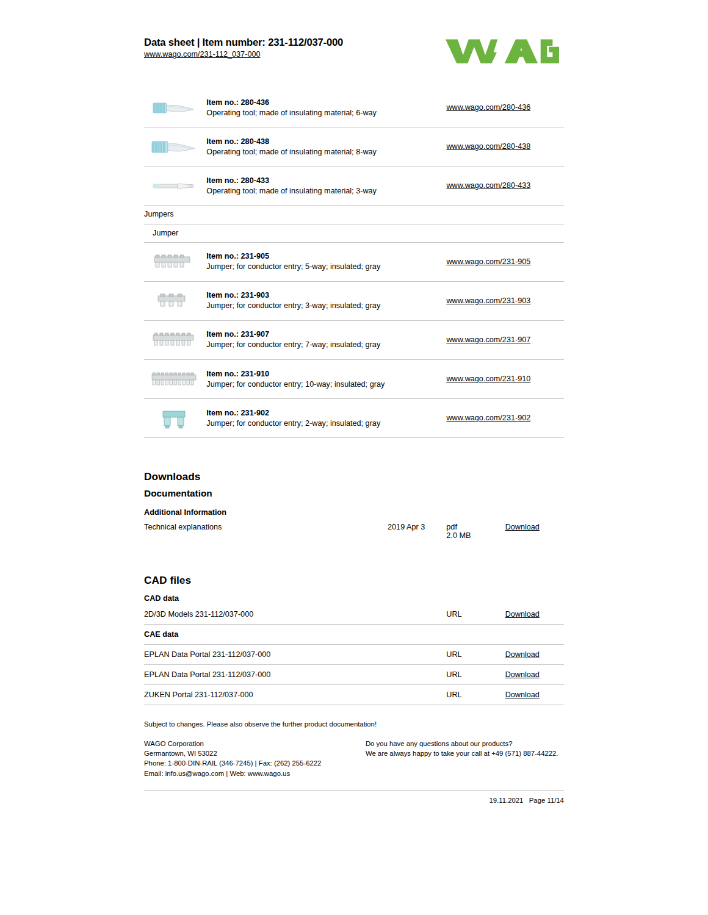Data sheet | Item number: 231-112/037-000
www.wago.com/231-112_037-000
| | Item no.: 280-436 Operating tool; made of insulating material; 6-way | www.wago.com/280-436 |
| | Item no.: 280-438 Operating tool; made of insulating material; 8-way | www.wago.com/280-438 |
| | Item no.: 280-433 Operating tool; made of insulating material; 3-way | www.wago.com/280-433 |
| Jumpers |
| Jumper |
| | Item no.: 231-905 Jumper; for conductor entry; 5-way; insulated; gray | www.wago.com/231-905 |
| | Item no.: 231-903 Jumper; for conductor entry; 3-way; insulated; gray | www.wago.com/231-903 |
| | Item no.: 231-907 Jumper; for conductor entry; 7-way; insulated; gray | www.wago.com/231-907 |
| | Item no.: 231-910 Jumper; for conductor entry; 10-way; insulated; gray | www.wago.com/231-910 |
| | Item no.: 231-902 Jumper; for conductor entry; 2-way; insulated; gray | www.wago.com/231-902 |
Downloads
Documentation
Additional Information
| Technical explanations | 2019 Apr 3 | pdf 2.0 MB | Download |
CAD files
CAD data
| 2D/3D Models 231-112/037-000 | URL | Download |
| CAE data |
| EPLAN Data Portal 231-112/037-000 | URL | Download |
| EPLAN Data Portal 231-112/037-000 | URL | Download |
| ZUKEN Portal 231-112/037-000 | URL | Download |
Subject to changes. Please also observe the further product documentation!
WAGO Corporation
Germantown, WI 53022
Phone: 1-800-DIN-RAIL (346-7245) | Fax: (262) 255-6222
Email: info.us@wago.com | Web: www.wago.us
Do you have any questions about our products?
We are always happy to take your call at +49 (571) 887-44222.
19.11.2021 Page 11/14